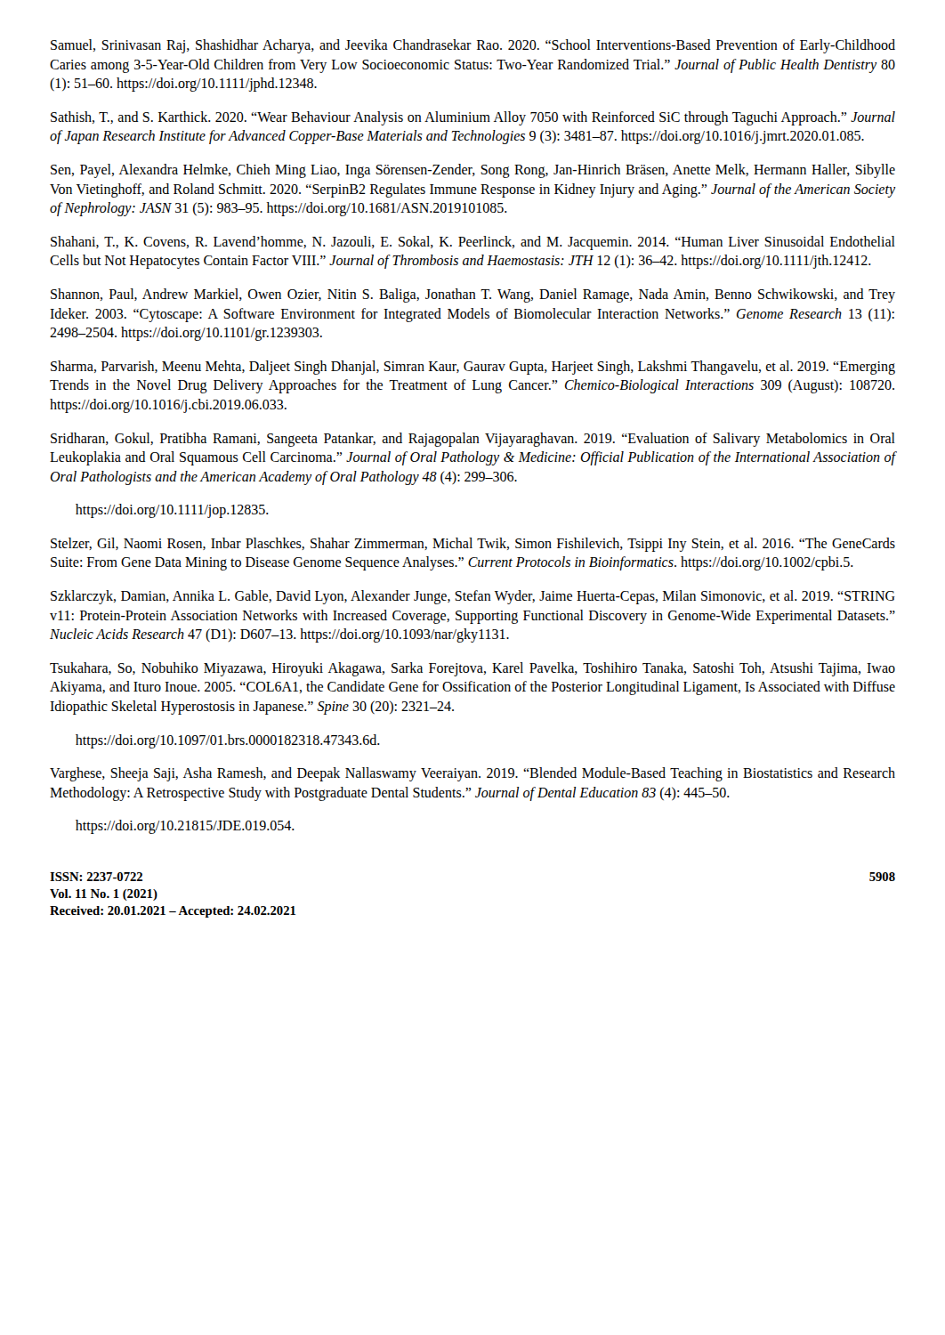Samuel, Srinivasan Raj, Shashidhar Acharya, and Jeevika Chandrasekar Rao. 2020. “School Interventions-Based Prevention of Early-Childhood Caries among 3-5-Year-Old Children from Very Low Socioeconomic Status: Two-Year Randomized Trial.” Journal of Public Health Dentistry 80 (1): 51–60. https://doi.org/10.1111/jphd.12348.
Sathish, T., and S. Karthick. 2020. “Wear Behaviour Analysis on Aluminium Alloy 7050 with Reinforced SiC through Taguchi Approach.” Journal of Japan Research Institute for Advanced Copper-Base Materials and Technologies 9 (3): 3481–87. https://doi.org/10.1016/j.jmrt.2020.01.085.
Sen, Payel, Alexandra Helmke, Chieh Ming Liao, Inga Sörensen-Zender, Song Rong, Jan-Hinrich Bräsen, Anette Melk, Hermann Haller, Sibylle Von Vietinghoff, and Roland Schmitt. 2020. “SerpinB2 Regulates Immune Response in Kidney Injury and Aging.” Journal of the American Society of Nephrology: JASN 31 (5): 983–95. https://doi.org/10.1681/ASN.2019101085.
Shahani, T., K. Covens, R. Lavend’homme, N. Jazouli, E. Sokal, K. Peerlinck, and M. Jacquemin. 2014. “Human Liver Sinusoidal Endothelial Cells but Not Hepatocytes Contain Factor VIII.” Journal of Thrombosis and Haemostasis: JTH 12 (1): 36–42. https://doi.org/10.1111/jth.12412.
Shannon, Paul, Andrew Markiel, Owen Ozier, Nitin S. Baliga, Jonathan T. Wang, Daniel Ramage, Nada Amin, Benno Schwikowski, and Trey Ideker. 2003. “Cytoscape: A Software Environment for Integrated Models of Biomolecular Interaction Networks.” Genome Research 13 (11): 2498–2504. https://doi.org/10.1101/gr.1239303.
Sharma, Parvarish, Meenu Mehta, Daljeet Singh Dhanjal, Simran Kaur, Gaurav Gupta, Harjeet Singh, Lakshmi Thangavelu, et al. 2019. “Emerging Trends in the Novel Drug Delivery Approaches for the Treatment of Lung Cancer.” Chemico-Biological Interactions 309 (August): 108720. https://doi.org/10.1016/j.cbi.2019.06.033.
Sridharan, Gokul, Pratibha Ramani, Sangeeta Patankar, and Rajagopalan Vijayaraghavan. 2019. “Evaluation of Salivary Metabolomics in Oral Leukoplakia and Oral Squamous Cell Carcinoma.” Journal of Oral Pathology & Medicine: Official Publication of the International Association of Oral Pathologists and the American Academy of Oral Pathology 48 (4): 299–306.
https://doi.org/10.1111/jop.12835.
Stelzer, Gil, Naomi Rosen, Inbar Plaschkes, Shahar Zimmerman, Michal Twik, Simon Fishilevich, Tsippi Iny Stein, et al. 2016. “The GeneCards Suite: From Gene Data Mining to Disease Genome Sequence Analyses.” Current Protocols in Bioinformatics. https://doi.org/10.1002/cpbi.5.
Szklarczyk, Damian, Annika L. Gable, David Lyon, Alexander Junge, Stefan Wyder, Jaime Huerta-Cepas, Milan Simonovic, et al. 2019. “STRING v11: Protein-Protein Association Networks with Increased Coverage, Supporting Functional Discovery in Genome-Wide Experimental Datasets.” Nucleic Acids Research 47 (D1): D607–13. https://doi.org/10.1093/nar/gky1131.
Tsukahara, So, Nobuhiko Miyazawa, Hiroyuki Akagawa, Sarka Forejtova, Karel Pavelka, Toshihiro Tanaka, Satoshi Toh, Atsushi Tajima, Iwao Akiyama, and Ituro Inoue. 2005. “COL6A1, the Candidate Gene for Ossification of the Posterior Longitudinal Ligament, Is Associated with Diffuse Idiopathic Skeletal Hyperostosis in Japanese.” Spine 30 (20): 2321–24.
https://doi.org/10.1097/01.brs.0000182318.47343.6d.
Varghese, Sheeja Saji, Asha Ramesh, and Deepak Nallaswamy Veeraiyan. 2019. “Blended Module-Based Teaching in Biostatistics and Research Methodology: A Retrospective Study with Postgraduate Dental Students.” Journal of Dental Education 83 (4): 445–50.
https://doi.org/10.21815/JDE.019.054.
ISSN: 2237-0722
Vol. 11 No. 1 (2021)
Received: 20.01.2021 – Accepted: 24.02.2021
5908